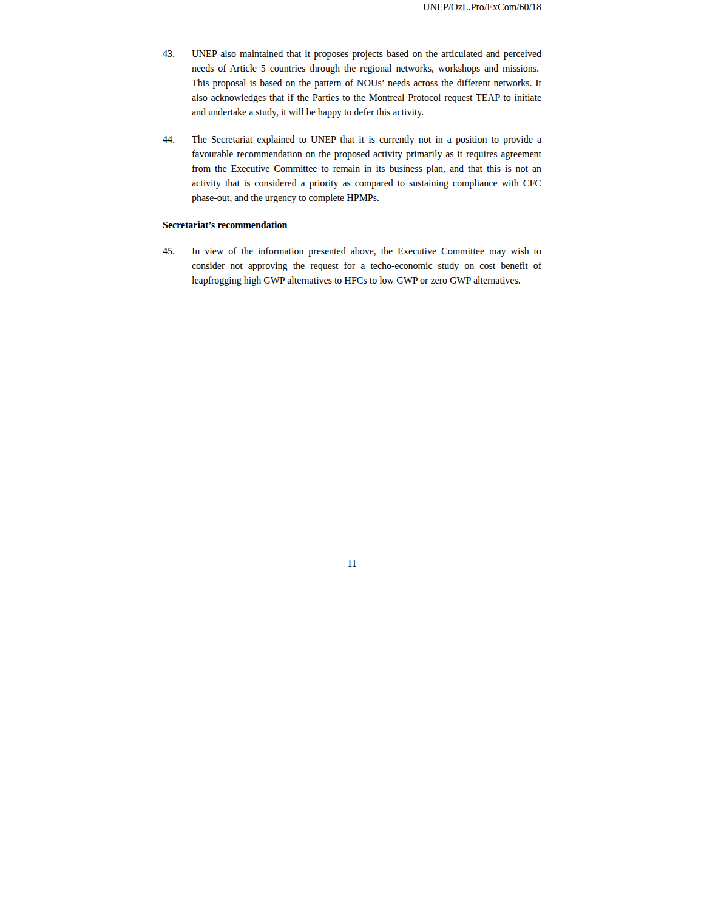UNEP/OzL.Pro/ExCom/60/18
43. UNEP also maintained that it proposes projects based on the articulated and perceived needs of Article 5 countries through the regional networks, workshops and missions. This proposal is based on the pattern of NOUs’ needs across the different networks. It also acknowledges that if the Parties to the Montreal Protocol request TEAP to initiate and undertake a study, it will be happy to defer this activity.
44. The Secretariat explained to UNEP that it is currently not in a position to provide a favourable recommendation on the proposed activity primarily as it requires agreement from the Executive Committee to remain in its business plan, and that this is not an activity that is considered a priority as compared to sustaining compliance with CFC phase-out, and the urgency to complete HPMPs.
Secretariat’s recommendation
45. In view of the information presented above, the Executive Committee may wish to consider not approving the request for a techo-economic study on cost benefit of leapfrogging high GWP alternatives to HFCs to low GWP or zero GWP alternatives.
11